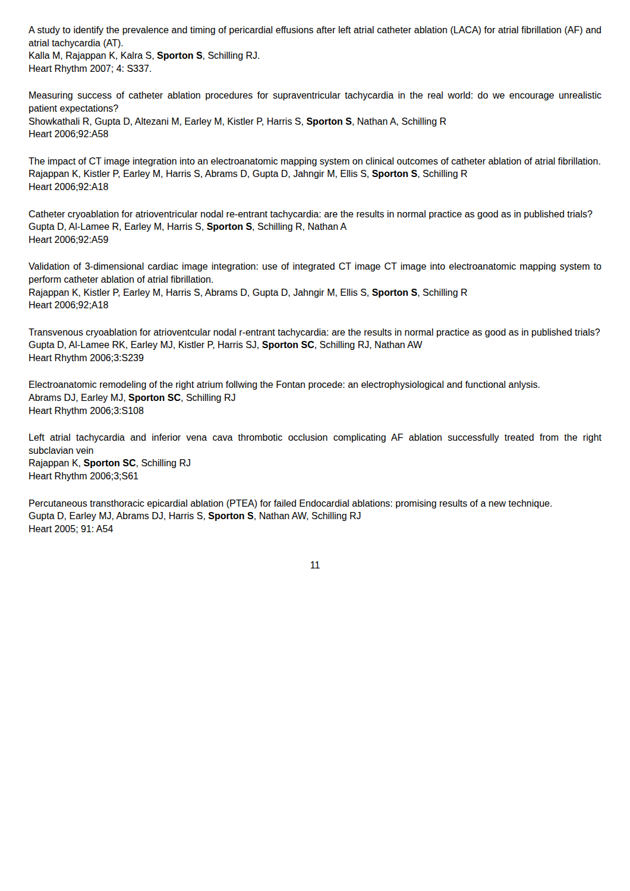A study to identify the prevalence and timing of pericardial effusions after left atrial catheter ablation (LACA) for atrial fibrillation (AF) and atrial tachycardia (AT).
Kalla M, Rajappan K, Kalra S, Sporton S, Schilling RJ.
Heart Rhythm 2007; 4: S337.
Measuring success of catheter ablation procedures for supraventricular tachycardia in the real world: do we encourage unrealistic patient expectations?
Showkathali R, Gupta D, Altezani M, Earley M, Kistler P, Harris S, Sporton S, Nathan A, Schilling R
Heart 2006;92:A58
The impact of CT image integration into an electroanatomic mapping system on clinical outcomes of catheter ablation of atrial fibrillation.
Rajappan K, Kistler P, Earley M, Harris S, Abrams D, Gupta D, Jahngir M, Ellis S, Sporton S, Schilling R
Heart 2006;92:A18
Catheter cryoablation for atrioventricular nodal re-entrant tachycardia: are the results in normal practice as good as in published trials?
Gupta D, Al-Lamee R, Earley M, Harris S, Sporton S, Schilling R, Nathan A
Heart 2006;92:A59
Validation of 3-dimensional cardiac image integration: use of integrated CT image CT image into electroanatomic mapping system to perform catheter ablation of atrial fibrillation.
Rajappan K, Kistler P, Earley M, Harris S, Abrams D, Gupta D, Jahngir M, Ellis S, Sporton S, Schilling R
Heart 2006;92;A18
Transvenous cryoablation for atrioventcular nodal r-entrant tachycardia: are the results in normal practice as good as in published trials?
Gupta D, Al-Lamee RK, Earley MJ, Kistler P, Harris SJ, Sporton SC, Schilling RJ, Nathan AW
Heart Rhythm 2006;3:S239
Electroanatomic remodeling of the right atrium follwing the Fontan procede: an electrophysiological and functional anlysis.
Abrams DJ, Earley MJ, Sporton SC, Schilling RJ
Heart Rhythm 2006;3:S108
Left atrial tachycardia and inferior vena cava thrombotic occlusion complicating AF ablation successfully treated from the right subclavian vein
Rajappan K, Sporton SC, Schilling RJ
Heart Rhythm 2006;3;S61
Percutaneous transthoracic epicardial ablation (PTEA) for failed Endocardial ablations: promising results of a new technique.
Gupta D, Earley MJ, Abrams DJ, Harris S, Sporton S, Nathan AW, Schilling RJ
Heart 2005; 91: A54
11